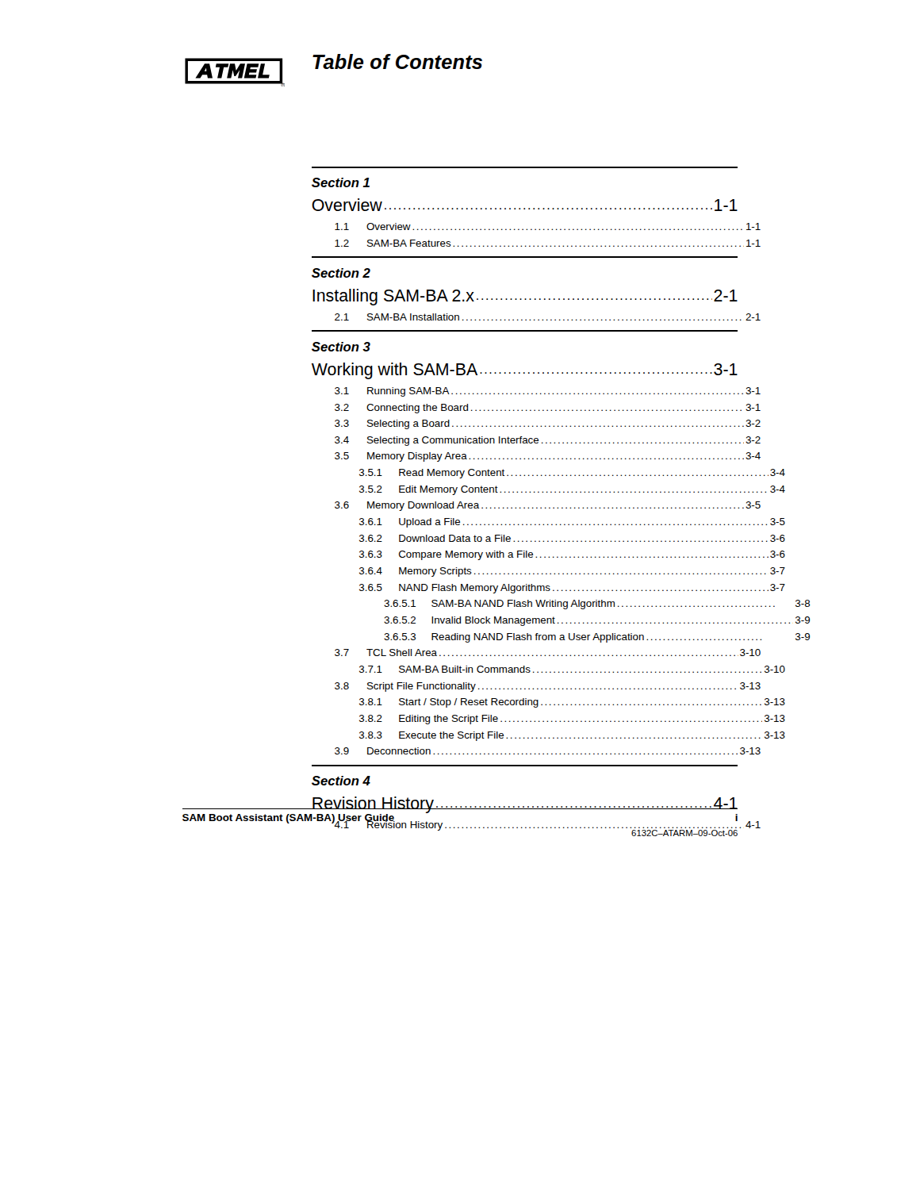R
Table of Contents
Section 1
Overview ................................................................................................. 1-1
1.1 Overview .............................................................................................. 1-1
1.2 SAM-BA Features .................................................................................. 1-1
Section 2
Installing SAM-BA 2.x ......................................................................... 2-1
2.1 SAM-BA Installation ................................................................................ 2-1
Section 3
Working with SAM-BA ......................................................................... 3-1
3.1 Running SAM-BA .................................................................................... 3-1
3.2 Connecting the Board ............................................................................. 3-1
3.3 Selecting a Board .................................................................................... 3-2
3.4 Selecting a Communication Interface ...................................................... 3-2
3.5 Memory Display Area ............................................................................. 3-4
3.5.1 Read Memory Content ...................................................................... 3-4
3.5.2 Edit Memory Content ......................................................................... 3-4
3.6 Memory Download Area ......................................................................... 3-5
3.6.1 Upload a File ..................................................................................... 3-5
3.6.2 Download Data to a File .................................................................... 3-6
3.6.3 Compare Memory with a File ............................................................ 3-6
3.6.4 Memory Scripts ................................................................................. 3-7
3.6.5 NAND Flash Memory Algorithms ........................................................ 3-7
3.6.5.1 SAM-BA NAND Flash Writing Algorithm ...................................... 3-8
3.6.5.2 Invalid Block Management ........................................................... 3-9
3.6.5.3 Reading NAND Flash from a User Application ............................ 3-9
3.7 TCL Shell Area ....................................................................................... 3-10
3.7.1 SAM-BA Built-in Commands ............................................................ 3-10
3.8 Script File Functionality ........................................................................... 3-13
3.8.1 Start / Stop / Reset Recording ........................................................ 3-13
3.8.2 Editing the Script File ........................................................................ 3-13
3.8.3 Execute the Script File ..................................................................... 3-13
3.9 Deconnection ....................................................................................... 3-13
Section 4
Revision History ................................................................................ 4-1
4.1 Revision History ..................................................................................... 4-1
SAM Boot Assistant (SAM-BA) User Guide i
6132C–ATARM–09-Oct-06